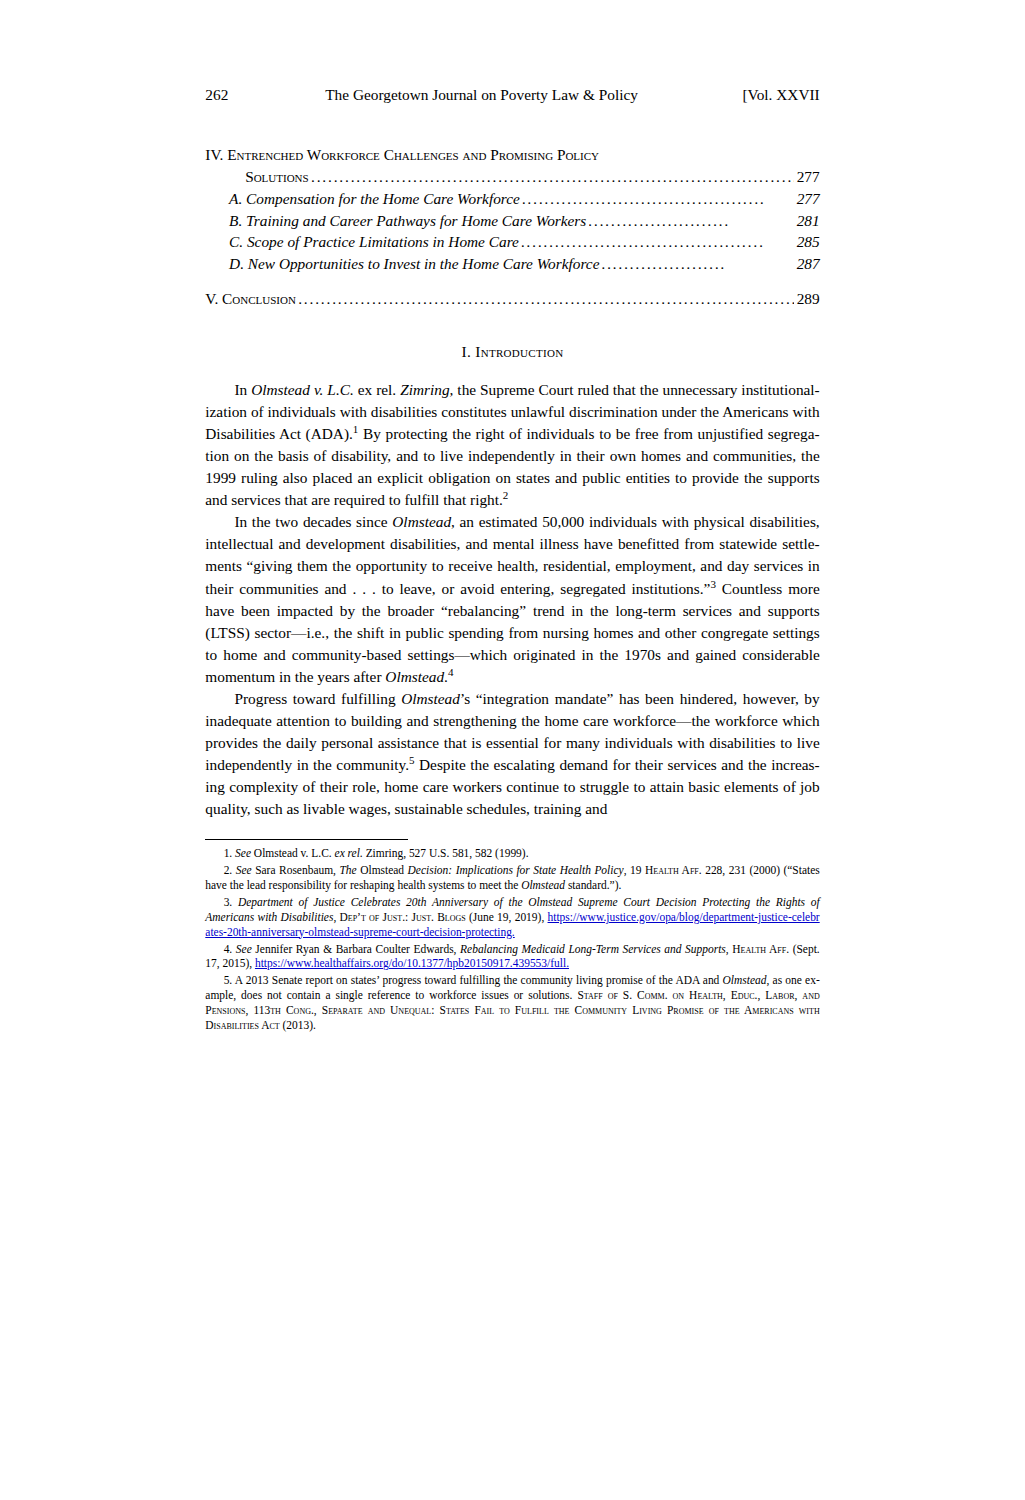262 The Georgetown Journal on Poverty Law & Policy [Vol. XXVII
IV. Entrenched Workforce Challenges and Promising Policy
Solutions ............................................................................................... 277
A. Compensation for the Home Care Workforce ........................................... 277
B. Training and Career Pathways for Home Care Workers ......................... 281
C. Scope of Practice Limitations in Home Care ........................................... 285
D. New Opportunities to Invest in the Home Care Workforce ...................... 287
V. Conclusion ................................................................................................ 289
I. Introduction
In Olmstead v. L.C. ex rel. Zimring, the Supreme Court ruled that the unnecessary institutionalization of individuals with disabilities constitutes unlawful discrimination under the Americans with Disabilities Act (ADA).1 By protecting the right of individuals to be free from unjustified segregation on the basis of disability, and to live independently in their own homes and communities, the 1999 ruling also placed an explicit obligation on states and public entities to provide the supports and services that are required to fulfill that right.2
In the two decades since Olmstead, an estimated 50,000 individuals with physical disabilities, intellectual and development disabilities, and mental illness have benefitted from statewide settlements “giving them the opportunity to receive health, residential, employment, and day services in their communities and . . . to leave, or avoid entering, segregated institutions.”3 Countless more have been impacted by the broader “rebalancing” trend in the long-term services and supports (LTSS) sector—i.e., the shift in public spending from nursing homes and other congregate settings to home and community-based settings—which originated in the 1970s and gained considerable momentum in the years after Olmstead.4
Progress toward fulfilling Olmstead’s “integration mandate” has been hindered, however, by inadequate attention to building and strengthening the home care workforce—the workforce which provides the daily personal assistance that is essential for many individuals with disabilities to live independently in the community.5 Despite the escalating demand for their services and the increasing complexity of their role, home care workers continue to struggle to attain basic elements of job quality, such as livable wages, sustainable schedules, training and
1. See Olmstead v. L.C. ex rel. Zimring, 527 U.S. 581, 582 (1999).
2. See Sara Rosenbaum, The Olmstead Decision: Implications for State Health Policy, 19 Health Aff. 228, 231 (2000) (“States have the lead responsibility for reshaping health systems to meet the Olmstead standard.”).
3. Department of Justice Celebrates 20th Anniversary of the Olmstead Supreme Court Decision Protecting the Rights of Americans with Disabilities, Dep’t of Just.: Just. Blogs (June 19, 2019), https://www.justice.gov/opa/blog/department-justice-celebrates-20th-anniversary-olmstead-supreme-court-decision-protecting.
4. See Jennifer Ryan & Barbara Coulter Edwards, Rebalancing Medicaid Long-Term Services and Supports, Health Aff. (Sept. 17, 2015), https://www.healthaffairs.org/do/10.1377/hpb20150917.439553/full.
5. A 2013 Senate report on states’ progress toward fulfilling the community living promise of the ADA and Olmstead, as one example, does not contain a single reference to workforce issues or solutions. Staff of S. Comm. on Health, Educ., Labor, and Pensions, 113th Cong., Separate and Unequal: States Fail to Fulfill the Community Living Promise of the Americans with Disabilities Act (2013).